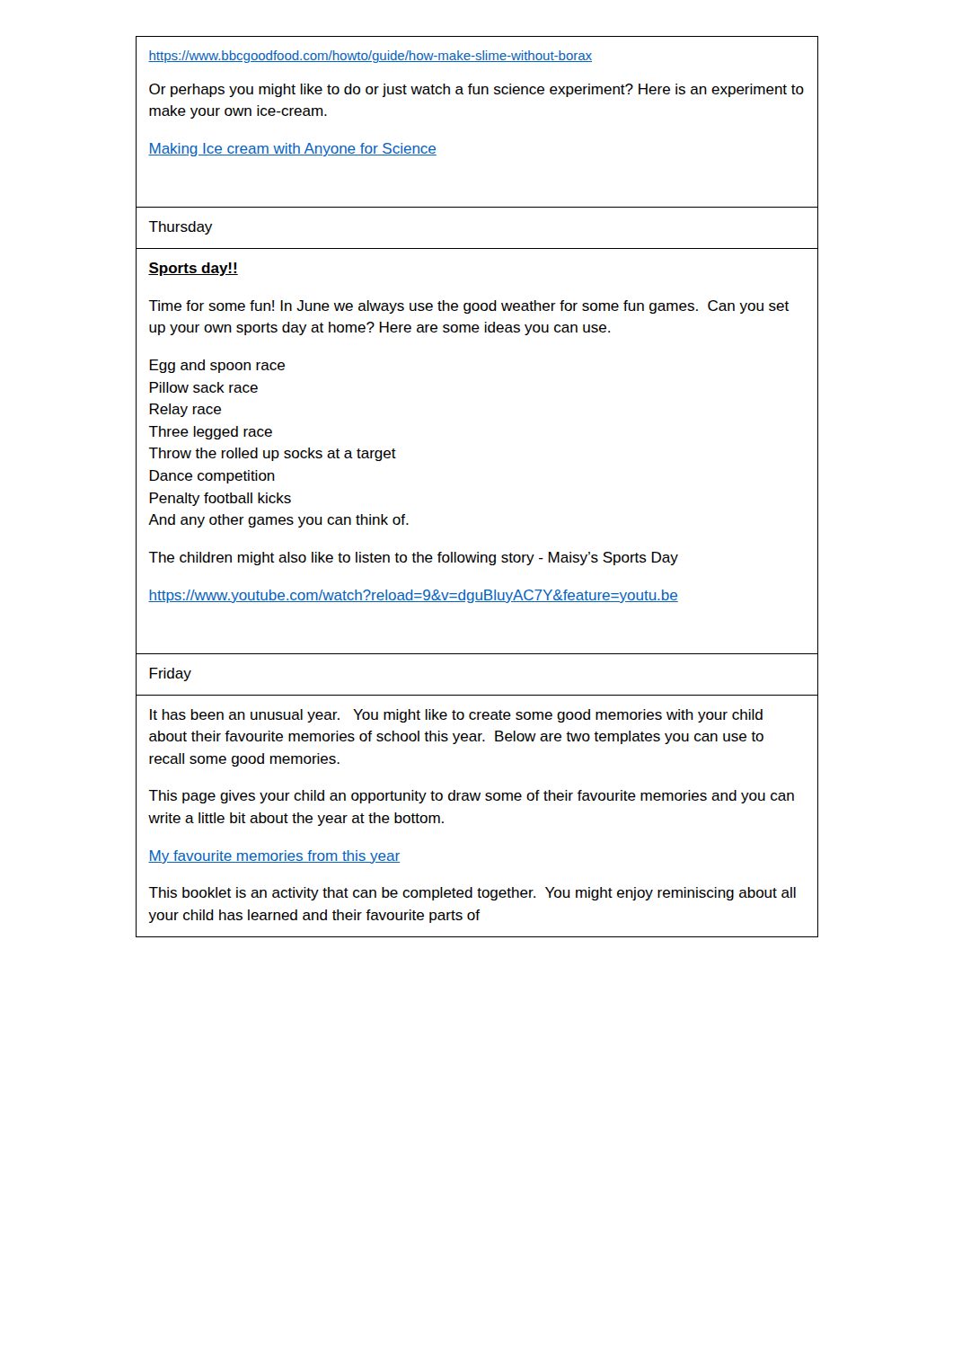| https://www.bbcgoodfood.com/howto/guide/how-make-slime-without-borax Or perhaps you might like to do or just watch a fun science experiment? Here is an experiment to make your own ice-cream. Making Ice cream with Anyone for Science |
| Thursday |
| Sports day!! Time for some fun! In June we always use the good weather for some fun games. Can you set up your own sports day at home? Here are some ideas you can use. Egg and spoon race Pillow sack race Relay race Three legged race Throw the rolled up socks at a target Dance competition Penalty football kicks And any other games you can think of. The children might also like to listen to the following story - Maisy’s Sports Day https://www.youtube.com/watch?reload=9&v=dguBluyAC7Y&feature=youtu.be |
| Friday |
| It has been an unusual year. You might like to create some good memories with your child about their favourite memories of school this year. Below are two templates you can use to recall some good memories. This page gives your child an opportunity to draw some of their favourite memories and you can write a little bit about the year at the bottom. My favourite memories from this year This booklet is an activity that can be completed together. You might enjoy reminiscing about all your child has learned and their favourite parts of |